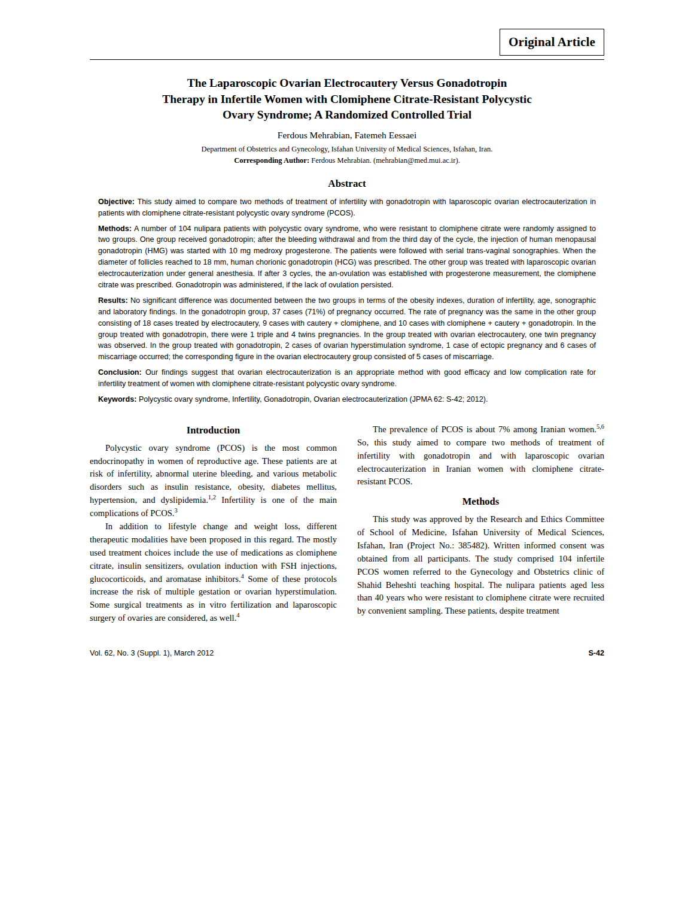Original Article
The Laparoscopic Ovarian Electrocautery Versus Gonadotropin
Therapy in Infertile Women with Clomiphene Citrate-Resistant Polycystic
Ovary Syndrome; A Randomized Controlled Trial
Ferdous Mehrabian, Fatemeh Eessaei
Department of Obstetrics and Gynecology, Isfahan University of Medical Sciences, Isfahan, Iran.
Corresponding Author: Ferdous Mehrabian. (mehrabian@med.mui.ac.ir).
Abstract
Objective: This study aimed to compare two methods of treatment of infertility with gonadotropin with laparoscopic ovarian electrocauterization in patients with clomiphene citrate-resistant polycystic ovary syndrome (PCOS).
Methods: A number of 104 nulipara patients with polycystic ovary syndrome, who were resistant to clomiphene citrate were randomly assigned to two groups. One group received gonadotropin; after the bleeding withdrawal and from the third day of the cycle, the injection of human menopausal gonadotropin (HMG) was started with 10 mg medroxy progesterone. The patients were followed with serial trans-vaginal sonographies. When the diameter of follicles reached to 18 mm, human chorionic gonadotropin (HCG) was prescribed. The other group was treated with laparoscopic ovarian electrocauterization under general anesthesia. If after 3 cycles, the an-ovulation was established with progesterone measurement, the clomiphene citrate was prescribed. Gonadotropin was administered, if the lack of ovulation persisted.
Results: No significant difference was documented between the two groups in terms of the obesity indexes, duration of infertility, age, sonographic and laboratory findings. In the gonadotropin group, 37 cases (71%) of pregnancy occurred. The rate of pregnancy was the same in the other group consisting of 18 cases treated by electrocautery, 9 cases with cautery + clomiphene, and 10 cases with clomiphene + cautery + gonadotropin. In the group treated with gonadotropin, there were 1 triple and 4 twins pregnancies. In the group treated with ovarian electrocautery, one twin pregnancy was observed. In the group treated with gonadotropin, 2 cases of ovarian hyperstimulation syndrome, 1 case of ectopic pregnancy and 6 cases of miscarriage occurred; the corresponding figure in the ovarian electrocautery group consisted of 5 cases of miscarriage.
Conclusion: Our findings suggest that ovarian electrocauterization is an appropriate method with good efficacy and low complication rate for infertility treatment of women with clomiphene citrate-resistant polycystic ovary syndrome.
Keywords: Polycystic ovary syndrome, Infertility, Gonadotropin, Ovarian electrocauterization (JPMA 62: S-42; 2012).
Introduction
Polycystic ovary syndrome (PCOS) is the most common endocrinopathy in women of reproductive age. These patients are at risk of infertility, abnormal uterine bleeding, and various metabolic disorders such as insulin resistance, obesity, diabetes mellitus, hypertension, and dyslipidemia.1,2 Infertility is one of the main complications of PCOS.3
In addition to lifestyle change and weight loss, different therapeutic modalities have been proposed in this regard. The mostly used treatment choices include the use of medications as clomiphene citrate, insulin sensitizers, ovulation induction with FSH injections, glucocorticoids, and aromatase inhibitors.4 Some of these protocols increase the risk of multiple gestation or ovarian hyperstimulation. Some surgical treatments as in vitro fertilization and laparoscopic surgery of ovaries are considered, as well.4
The prevalence of PCOS is about 7% among Iranian women.5,6 So, this study aimed to compare two methods of treatment of infertility with gonadotropin and with laparoscopic ovarian electrocauterization in Iranian women with clomiphene citrate-resistant PCOS.
Methods
This study was approved by the Research and Ethics Committee of School of Medicine, Isfahan University of Medical Sciences, Isfahan, Iran (Project No.: 385482). Written informed consent was obtained from all participants. The study comprised 104 infertile PCOS women referred to the Gynecology and Obstetrics clinic of Shahid Beheshti teaching hospital. The nulipara patients aged less than 40 years who were resistant to clomiphene citrate were recruited by convenient sampling. These patients, despite treatment
Vol. 62, No. 3 (Suppl. 1), March 2012
S-42